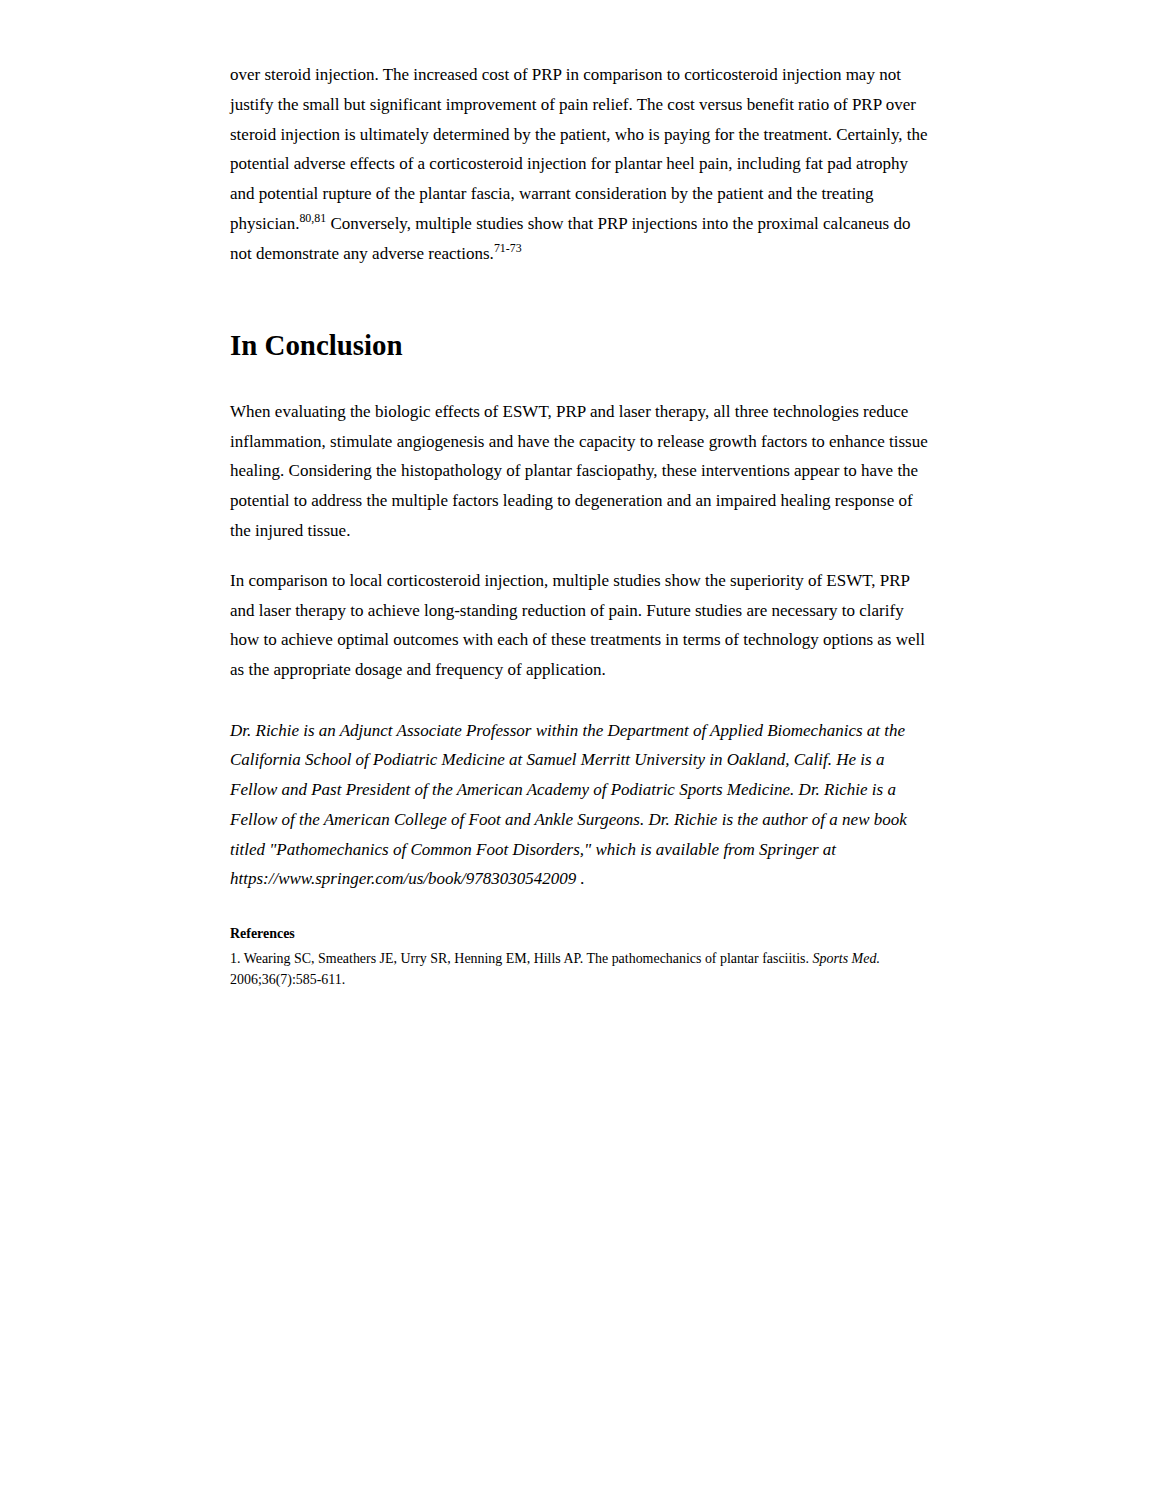over steroid injection. The increased cost of PRP in comparison to corticosteroid injection may not justify the small but significant improvement of pain relief. The cost versus benefit ratio of PRP over steroid injection is ultimately determined by the patient, who is paying for the treatment. Certainly, the potential adverse effects of a corticosteroid injection for plantar heel pain, including fat pad atrophy and potential rupture of the plantar fascia, warrant consideration by the patient and the treating physician.80,81 Conversely, multiple studies show that PRP injections into the proximal calcaneus do not demonstrate any adverse reactions.71-73
In Conclusion
When evaluating the biologic effects of ESWT, PRP and laser therapy, all three technologies reduce inflammation, stimulate angiogenesis and have the capacity to release growth factors to enhance tissue healing. Considering the histopathology of plantar fasciopathy, these interventions appear to have the potential to address the multiple factors leading to degeneration and an impaired healing response of the injured tissue.
In comparison to local corticosteroid injection, multiple studies show the superiority of ESWT, PRP and laser therapy to achieve long-standing reduction of pain. Future studies are necessary to clarify how to achieve optimal outcomes with each of these treatments in terms of technology options as well as the appropriate dosage and frequency of application.
Dr. Richie is an Adjunct Associate Professor within the Department of Applied Biomechanics at the California School of Podiatric Medicine at Samuel Merritt University in Oakland, Calif. He is a Fellow and Past President of the American Academy of Podiatric Sports Medicine. Dr. Richie is a Fellow of the American College of Foot and Ankle Surgeons. Dr. Richie is the author of a new book titled "Pathomechanics of Common Foot Disorders," which is available from Springer at https://www.springer.com/us/book/9783030542009 .
References
1. Wearing SC, Smeathers JE, Urry SR, Henning EM, Hills AP. The pathomechanics of plantar fasciitis. Sports Med. 2006;36(7):585-611.